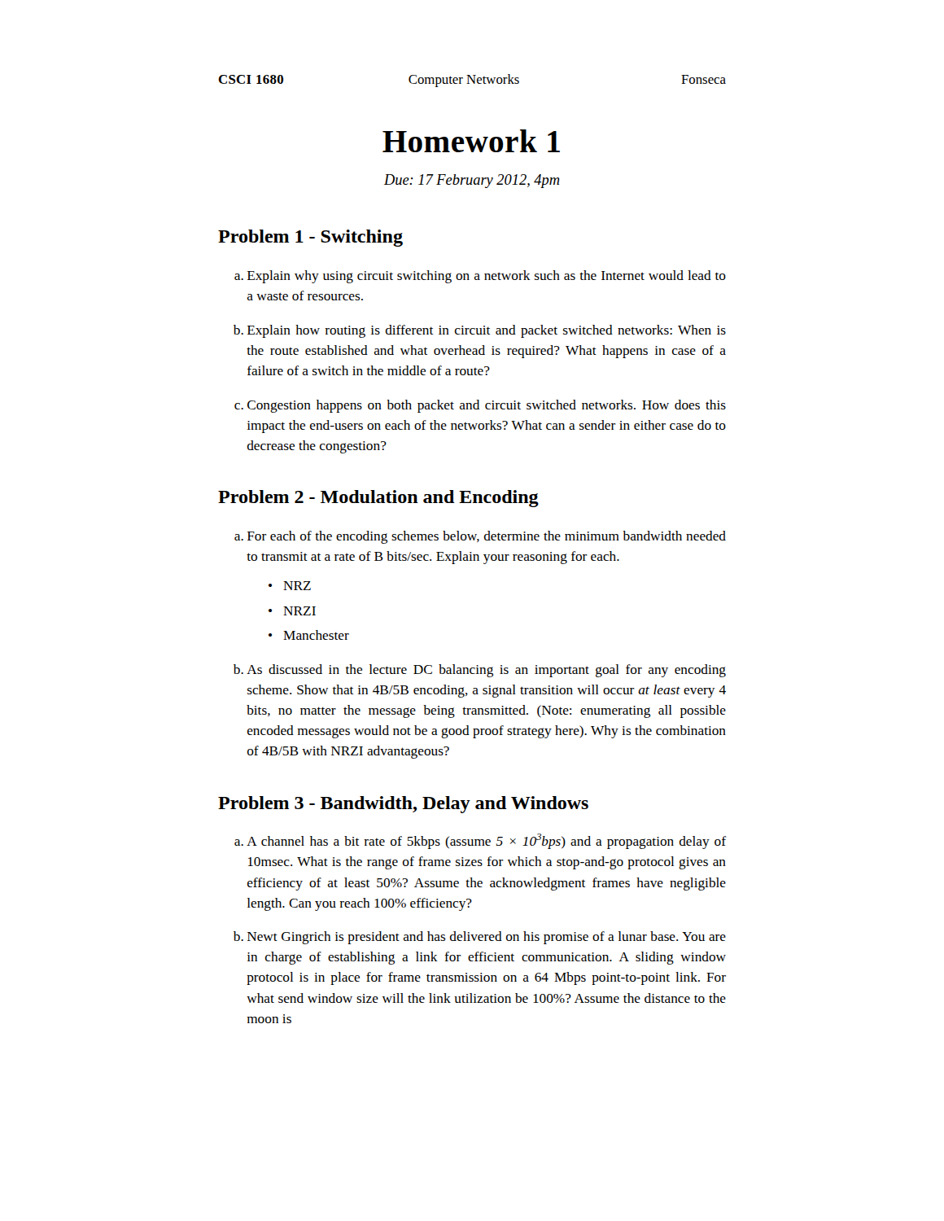CSCI 1680 Computer Networks Fonseca
Homework 1
Due: 17 February 2012, 4pm
Problem 1 - Switching
a. Explain why using circuit switching on a network such as the Internet would lead to a waste of resources.
b. Explain how routing is different in circuit and packet switched networks: When is the route established and what overhead is required? What happens in case of a failure of a switch in the middle of a route?
c. Congestion happens on both packet and circuit switched networks. How does this impact the end-users on each of the networks? What can a sender in either case do to decrease the congestion?
Problem 2 - Modulation and Encoding
a. For each of the encoding schemes below, determine the minimum bandwidth needed to transmit at a rate of B bits/sec. Explain your reasoning for each.
NRZ
NRZI
Manchester
b. As discussed in the lecture DC balancing is an important goal for any encoding scheme. Show that in 4B/5B encoding, a signal transition will occur at least every 4 bits, no matter the message being transmitted. (Note: enumerating all possible encoded messages would not be a good proof strategy here). Why is the combination of 4B/5B with NRZI advantageous?
Problem 3 - Bandwidth, Delay and Windows
a. A channel has a bit rate of 5kbps (assume 5 × 103bps) and a propagation delay of 10msec. What is the range of frame sizes for which a stop-and-go protocol gives an efficiency of at least 50%? Assume the acknowledgment frames have negligible length. Can you reach 100% efficiency?
b. Newt Gingrich is president and has delivered on his promise of a lunar base. You are in charge of establishing a link for efficient communication. A sliding window protocol is in place for frame transmission on a 64 Mbps point-to-point link. For what send window size will the link utilization be 100%? Assume the distance to the moon is